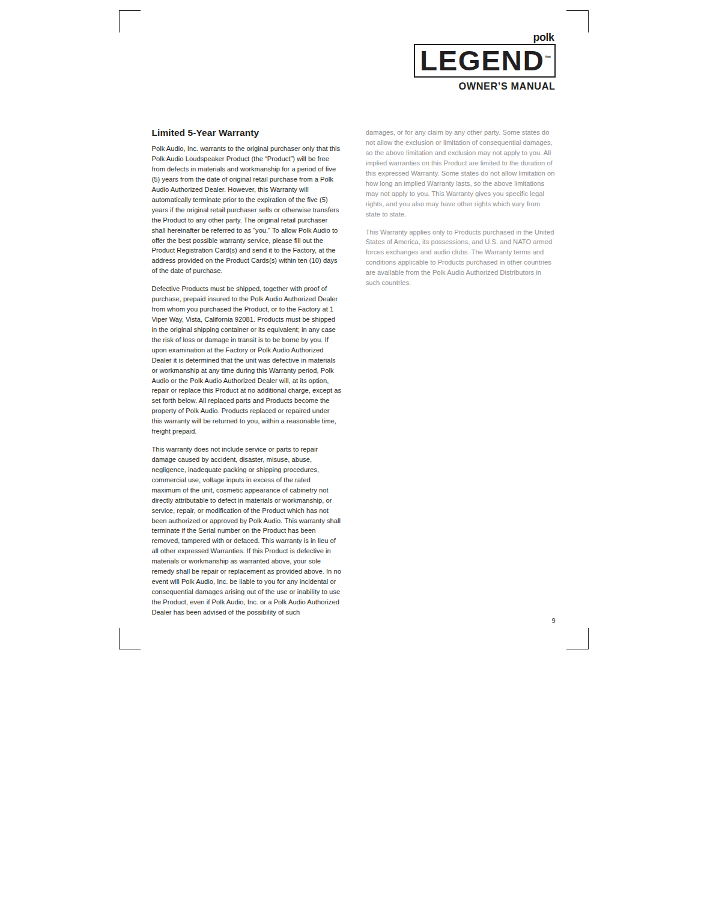polk
LEGEND™
OWNER’S MANUAL
Limited 5-Year Warranty
Polk Audio, Inc. warrants to the original purchaser only that this Polk Audio Loudspeaker Product (the “Product”) will be free from defects in materials and workmanship for a period of five (5) years from the date of original retail purchase from a Polk Audio Authorized Dealer. However, this Warranty will automatically terminate prior to the expiration of the five (5) years if the original retail purchaser sells or otherwise transfers the Product to any other party. The original retail purchaser shall hereinafter be referred to as “you.” To allow Polk Audio to offer the best possible warranty service, please fill out the Product Registration Card(s) and send it to the Factory, at the address provided on the Product Cards(s) within ten (10) days of the date of purchase.
Defective Products must be shipped, together with proof of purchase, prepaid insured to the Polk Audio Authorized Dealer from whom you purchased the Product, or to the Factory at 1 Viper Way, Vista, California 92081. Products must be shipped in the original shipping container or its equivalent; in any case the risk of loss or damage in transit is to be borne by you. If upon examination at the Factory or Polk Audio Authorized Dealer it is determined that the unit was defective in materials or workmanship at any time during this Warranty period, Polk Audio or the Polk Audio Authorized Dealer will, at its option, repair or replace this Product at no additional charge, except as set forth below. All replaced parts and Products become the property of Polk Audio. Products replaced or repaired under this warranty will be returned to you, within a reasonable time, freight prepaid.
This warranty does not include service or parts to repair damage caused by accident, disaster, misuse, abuse, negligence, inadequate packing or shipping procedures, commercial use, voltage inputs in excess of the rated maximum of the unit, cosmetic appearance of cabinetry not directly attributable to defect in materials or workmanship, or service, repair, or modification of the Product which has not been authorized or approved by Polk Audio. This warranty shall terminate if the Serial number on the Product has been removed, tampered with or defaced. This warranty is in lieu of all other expressed Warranties. If this Product is defective in materials or workmanship as warranted above, your sole remedy shall be repair or replacement as provided above. In no event will Polk Audio, Inc. be liable to you for any incidental or consequential damages arising out of the use or inability to use the Product, even if Polk Audio, Inc. or a Polk Audio Authorized Dealer has been advised of the possibility of such
damages, or for any claim by any other party. Some states do not allow the exclusion or limitation of consequential damages, so the above limitation and exclusion may not apply to you. All implied warranties on this Product are limited to the duration of this expressed Warranty. Some states do not allow limitation on how long an implied Warranty lasts, so the above limitations may not apply to you. This Warranty gives you specific legal rights, and you also may have other rights which vary from state to state.
This Warranty applies only to Products purchased in the United States of America, its possessions, and U.S. and NATO armed forces exchanges and audio clubs. The Warranty terms and conditions applicable to Products purchased in other countries are available from the Polk Audio Authorized Distributors in such countries.
9